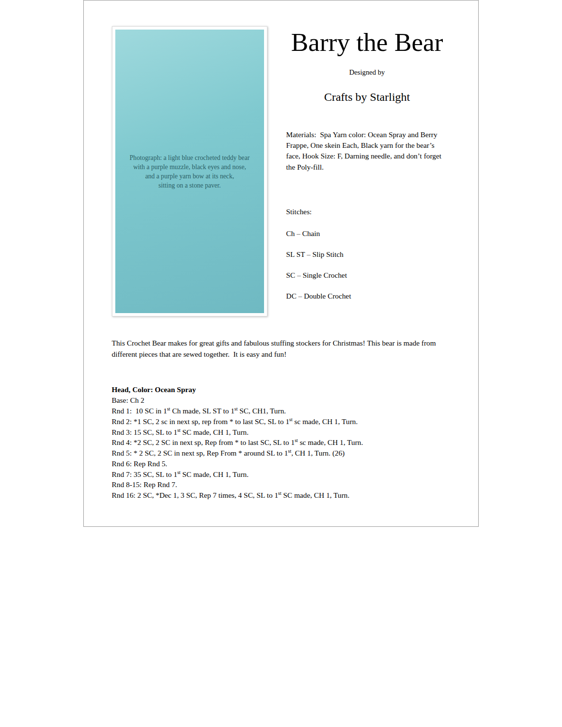Photograph: a light blue crocheted teddy bear
with a purple muzzle, black eyes and nose,
and a purple yarn bow at its neck,
sitting on a stone paver.
Barry the Bear
Designed by
Crafts by Starlight
Materials: Spa Yarn color: Ocean Spray and Berry Frappe, One skein Each, Black yarn for the bear’s face, Hook Size: F, Darning needle, and don’t forget the Poly-fill.
Stitches:
Ch – Chain
SL ST – Slip Stitch
SC – Single Crochet
DC – Double Crochet
This Crochet Bear makes for great gifts and fabulous stuffing stockers for Christmas! This bear is made from different pieces that are sewed together. It is easy and fun!
Head, Color: Ocean Spray
Base: Ch 2
Rnd 1: 10 SC in 1st Ch made, SL ST to 1st SC, CH1, Turn.
Rnd 2: *1 SC, 2 sc in next sp, rep from * to last SC, SL to 1st sc made, CH 1, Turn.
Rnd 3: 15 SC, SL to 1st SC made, CH 1, Turn.
Rnd 4: *2 SC, 2 SC in next sp, Rep from * to last SC, SL to 1st sc made, CH 1, Turn.
Rnd 5: * 2 SC, 2 SC in next sp, Rep From * around SL to 1st, CH 1, Turn. (26)
Rnd 6: Rep Rnd 5.
Rnd 7: 35 SC, SL to 1st SC made, CH 1, Turn.
Rnd 8-15: Rep Rnd 7.
Rnd 16: 2 SC, *Dec 1, 3 SC, Rep 7 times, 4 SC, SL to 1st SC made, CH 1, Turn.